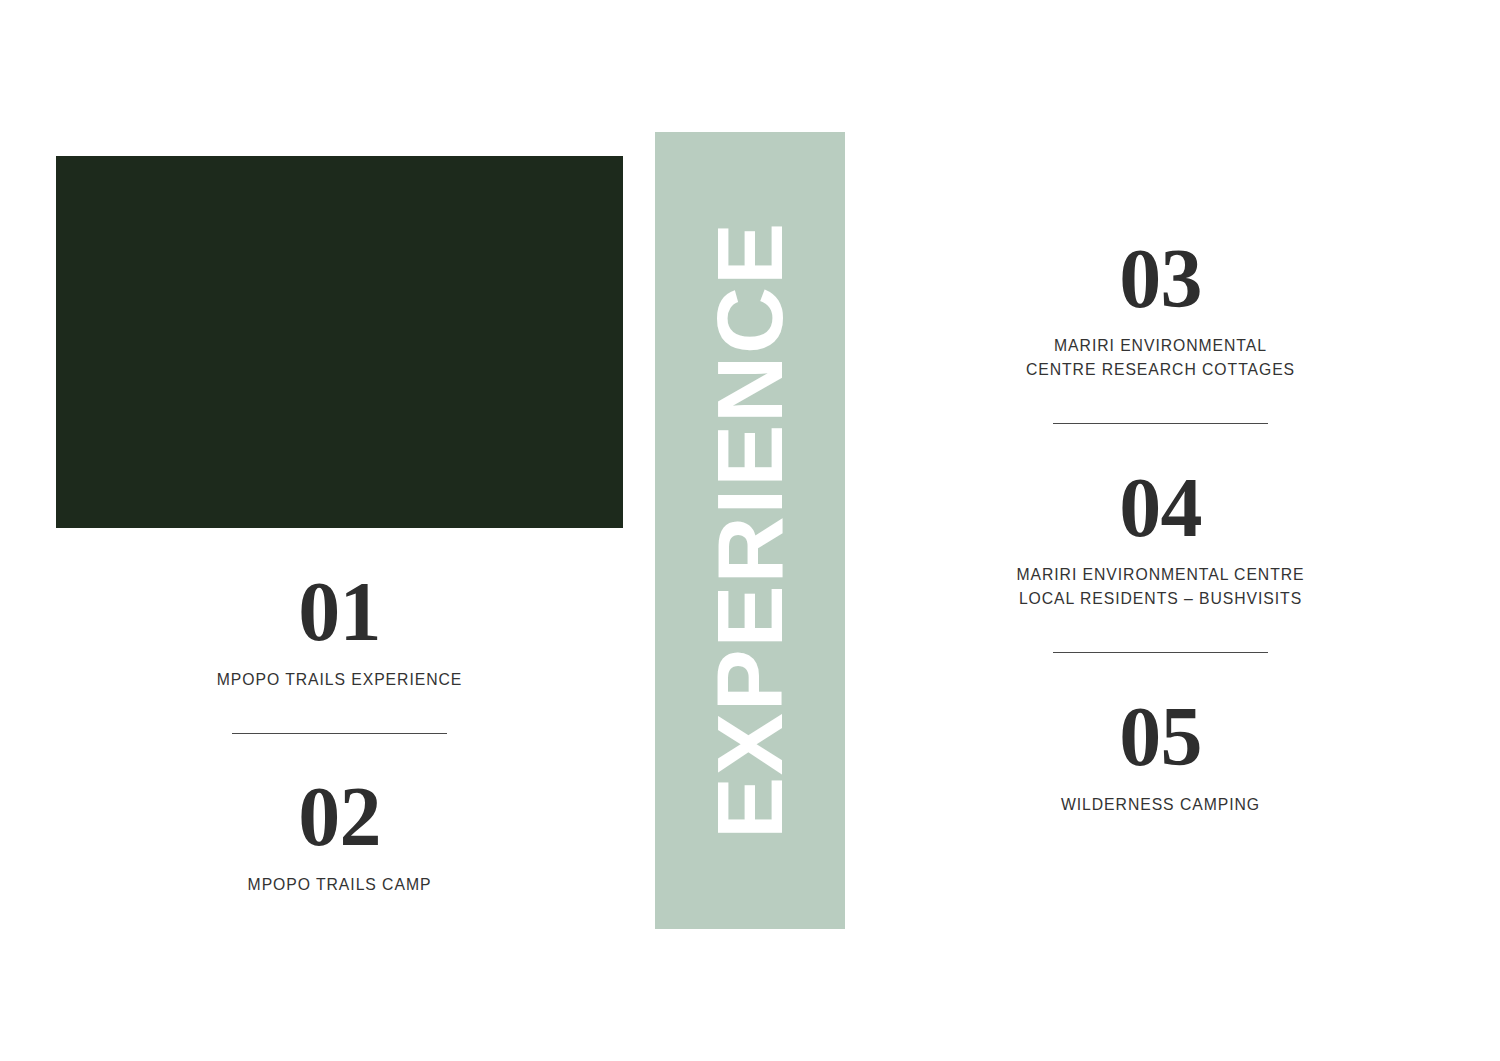01
Mpopo Trails Experience
02
Mpopo Trails Camp
EXPERIENCE
03
Mariri Environmental
Centre Research Cottages
04
Mariri Environmental Centre
Local Residents – Bushvisits
05
Wilderness Camping